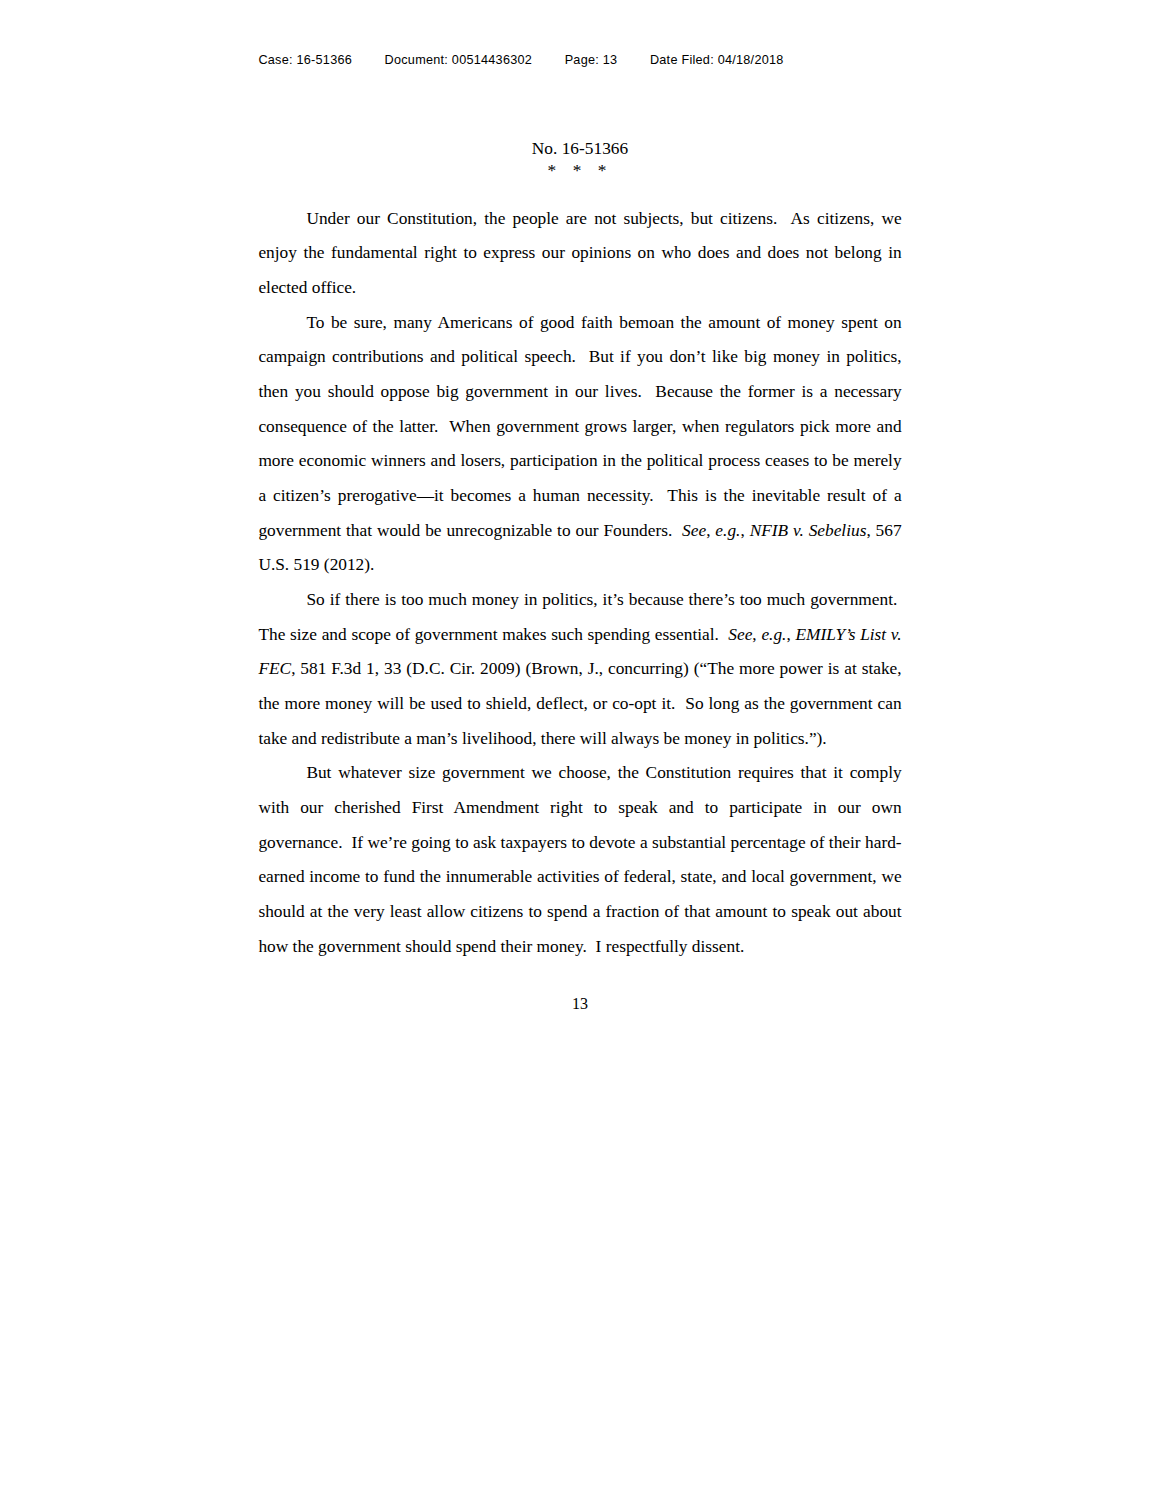Case: 16-51366 Document: 00514436302 Page: 13 Date Filed: 04/18/2018
No. 16-51366
* * *
Under our Constitution, the people are not subjects, but citizens. As citizens, we enjoy the fundamental right to express our opinions on who does and does not belong in elected office.
To be sure, many Americans of good faith bemoan the amount of money spent on campaign contributions and political speech. But if you don’t like big money in politics, then you should oppose big government in our lives. Because the former is a necessary consequence of the latter. When government grows larger, when regulators pick more and more economic winners and losers, participation in the political process ceases to be merely a citizen’s prerogative—it becomes a human necessity. This is the inevitable result of a government that would be unrecognizable to our Founders. See, e.g., NFIB v. Sebelius, 567 U.S. 519 (2012).
So if there is too much money in politics, it’s because there’s too much government. The size and scope of government makes such spending essential. See, e.g., EMILY’s List v. FEC, 581 F.3d 1, 33 (D.C. Cir. 2009) (Brown, J., concurring) (“The more power is at stake, the more money will be used to shield, deflect, or co-opt it. So long as the government can take and redistribute a man’s livelihood, there will always be money in politics.”).
But whatever size government we choose, the Constitution requires that it comply with our cherished First Amendment right to speak and to participate in our own governance. If we’re going to ask taxpayers to devote a substantial percentage of their hard-earned income to fund the innumerable activities of federal, state, and local government, we should at the very least allow citizens to spend a fraction of that amount to speak out about how the government should spend their money. I respectfully dissent.
13